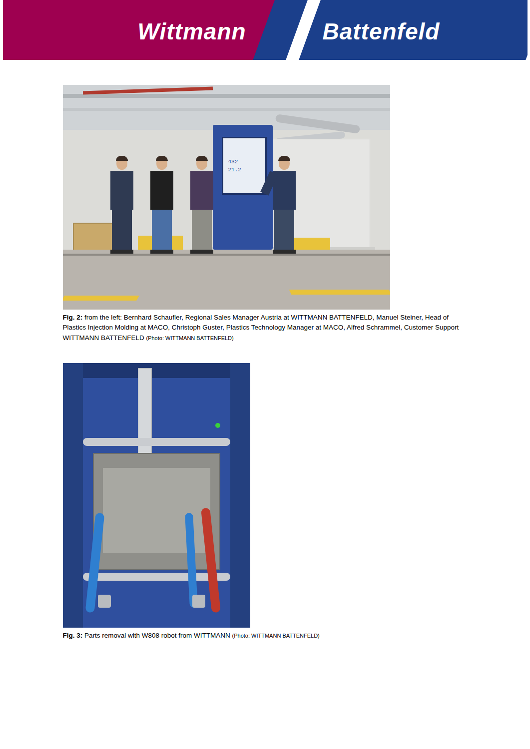Wittmann
Battenfeld
432
21.2
Fig. 2: from the left: Bernhard Schaufler, Regional Sales Manager Austria at WITTMANN BATTENFELD, Manuel Steiner, Head of Plastics Injection Molding at MACO, Christoph Guster, Plastics Technology Manager at MACO, Alfred Schrammel, Customer Support WITTMANN BATTENFELD (Photo: WITTMANN BATTENFELD)
Fig. 3: Parts removal with W808 robot from WITTMANN (Photo: WITTMANN BATTENFELD)